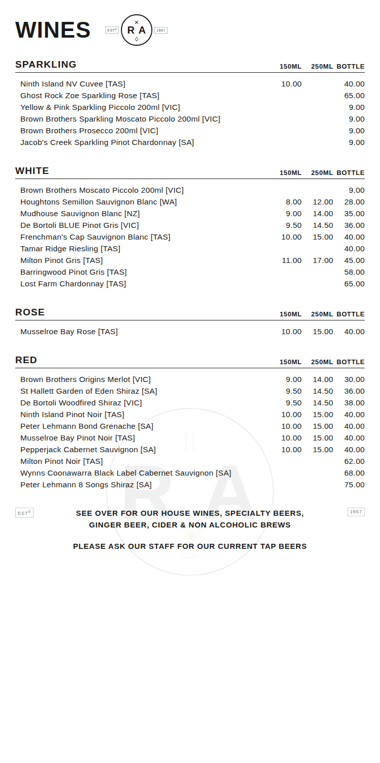WINES
ESTd
✕ R A ♢
1867
SPARKLING
150ML 250ML BOTTLE
Ninth Island NV Cuvee [TAS] 10.00 40.00
Ghost Rock Zoe Sparkling Rose [TAS] 65.00
Yellow & Pink Sparkling Piccolo 200ml [VIC] 9.00
Brown Brothers Sparkling Moscato Piccolo 200ml [VIC] 9.00
Brown Brothers Prosecco 200ml [VIC] 9.00
Jacob's Creek Sparkling Pinot Chardonnay [SA] 9.00
WHITE
150ML 250ML BOTTLE
Brown Brothers Moscato Piccolo 200ml [VIC] 9.00
Houghtons Semillon Sauvignon Blanc [WA] 8.0012.0028.00
Mudhouse Sauvignon Blanc [NZ] 9.0014.0035.00
De Bortoli BLUE Pinot Gris [VIC] 9.5014.5036.00
Frenchman's Cap Sauvignon Blanc [TAS] 10.0015.0040.00
Tamar Ridge Riesling [TAS] 40.00
Milton Pinot Gris [TAS] 11.0017.0045.00
Barringwood Pinot Gris [TAS] 58.00
Lost Farm Chardonnay [TAS] 65.00
ROSE
150ML 250ML BOTTLE
Musselroe Bay Rose [TAS] 10.0015.0040.00
RED
150ML 250ML BOTTLE
Brown Brothers Origins Merlot [VIC] 9.0014.0030.00
St Hallett Garden of Eden Shiraz [SA] 9.5014.5036.00
De Bortoli Woodfired Shiraz [VIC] 9.5014.5038.00
Ninth Island Pinot Noir [TAS] 10.0015.0040.00
Peter Lehmann Bond Grenache [SA] 10.0015.0040.00
Musselroe Bay Pinot Noir [TAS] 10.0015.0040.00
Pepperjack Cabernet Sauvignon [SA] 10.0015.0040.00
Milton Pinot Noir [TAS] 62.00
Wynns Coonawarra Black Label Cabernet Sauvignon [SA] 68.00
Peter Lehmann 8 Songs Shiraz [SA] 75.00
ESTd 1867
SEE OVER FOR OUR HOUSE WINES, SPECIALTY BEERS,
GINGER BEER, CIDER & NON ALCOHOLIC BREWS
PLEASE ASK OUR STAFF FOR OUR CURRENT TAP BEERS
🍴 R A 🍸